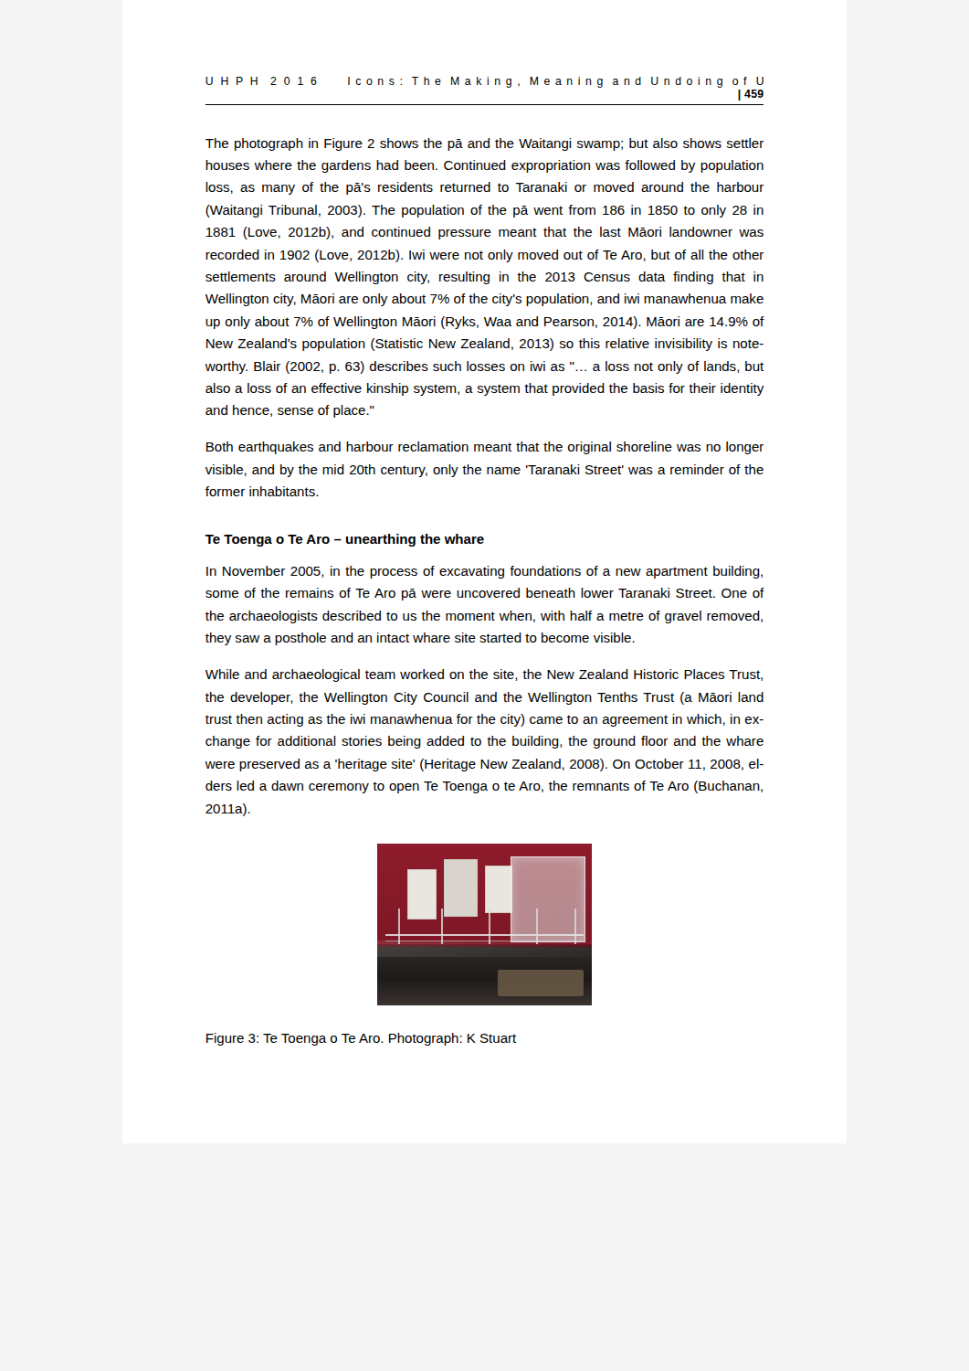U H P H 2 0 1 6 I c o n s : T h e M a k i n g , M e a n i n g a n d U n d o i n g o f U r b a n I c o n s a n d I c o n i c C i t i e s | 459
The photograph in Figure 2 shows the pā and the Waitangi swamp; but also shows settler houses where the gardens had been. Continued expropriation was followed by population loss, as many of the pā's residents returned to Taranaki or moved around the harbour (Waitangi Tribunal, 2003). The population of the pā went from 186 in 1850 to only 28 in 1881 (Love, 2012b), and continued pressure meant that the last Māori landowner was recorded in 1902 (Love, 2012b). Iwi were not only moved out of Te Aro, but of all the other settlements around Wellington city, resulting in the 2013 Census data finding that in Wellington city, Māori are only about 7% of the city's population, and iwi manawhenua make up only about 7% of Wellington Māori (Ryks, Waa and Pearson, 2014). Māori are 14.9% of New Zealand's population (Statistic New Zealand, 2013) so this relative invisibility is noteworthy. Blair (2002, p. 63) describes such losses on iwi as "… a loss not only of lands, but also a loss of an effective kinship system, a system that provided the basis for their identity and hence, sense of place."
Both earthquakes and harbour reclamation meant that the original shoreline was no longer visible, and by the mid 20th century, only the name 'Taranaki Street' was a reminder of the former inhabitants.
Te Toenga o Te Aro – unearthing the whare
In November 2005, in the process of excavating foundations of a new apartment building, some of the remains of Te Aro pā were uncovered beneath lower Taranaki Street. One of the archaeologists described to us the moment when, with half a metre of gravel removed, they saw a posthole and an intact whare site started to become visible.
While and archaeological team worked on the site, the New Zealand Historic Places Trust, the developer, the Wellington City Council and the Wellington Tenths Trust (a Māori land trust then acting as the iwi manawhenua for the city) came to an agreement in which, in exchange for additional stories being added to the building, the ground floor and the whare were preserved as a 'heritage site' (Heritage New Zealand, 2008). On October 11, 2008, elders led a dawn ceremony to open Te Toenga o te Aro, the remnants of Te Aro (Buchanan, 2011a).
Figure 3: Te Toenga o Te Aro. Photograph: K Stuart